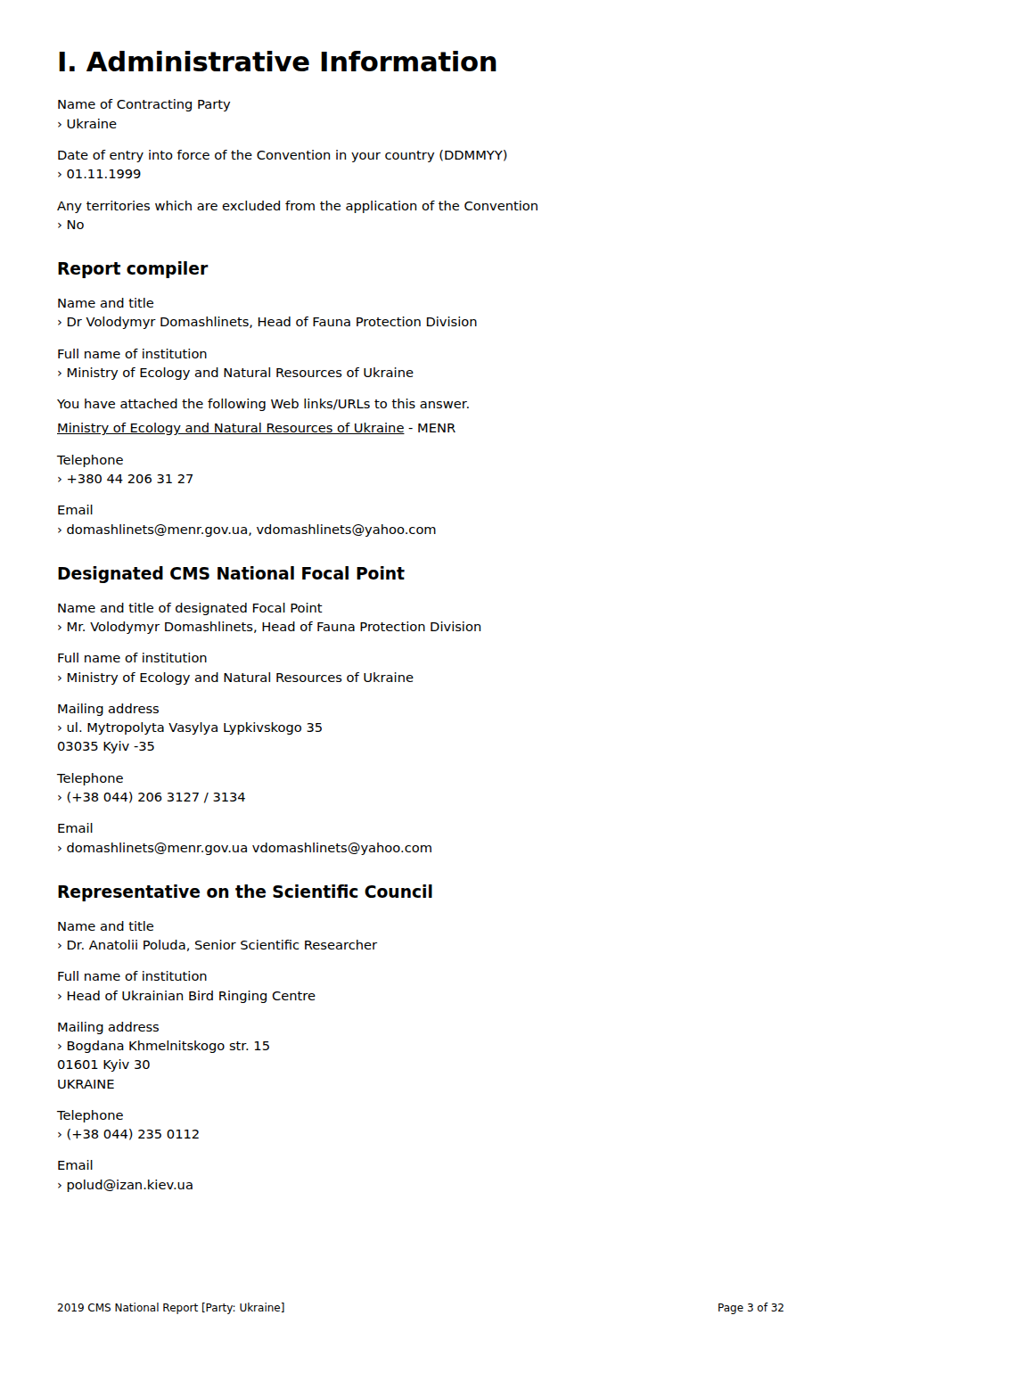I. Administrative Information
Name of Contracting Party
Ukraine
Date of entry into force of the Convention in your country (DDMMYY)
01.11.1999
Any territories which are excluded from the application of the Convention
No
Report compiler
Name and title
Dr Volodymyr Domashlinets, Head of Fauna Protection Division
Full name of institution
Ministry of Ecology and Natural Resources of Ukraine
You have attached the following Web links/URLs to this answer.
Ministry of Ecology and Natural Resources of Ukraine - MENR
Telephone
+380 44 206 31 27
Email
domashlinets@menr.gov.ua, vdomashlinets@yahoo.com
Designated CMS National Focal Point
Name and title of designated Focal Point
Mr. Volodymyr Domashlinets, Head of Fauna Protection Division
Full name of institution
Ministry of Ecology and Natural Resources of Ukraine
Mailing address
ul. Mytropolyta Vasylya Lypkivskogo 35 03035 Kyiv -35
Telephone
(+38 044) 206 3127 / 3134
Email
domashlinets@menr.gov.ua vdomashlinets@yahoo.com
Representative on the Scientific Council
Name and title
Dr. Anatolii Poluda, Senior Scientific Researcher
Full name of institution
Head of Ukrainian Bird Ringing Centre
Mailing address
Bogdana Khmelnitskogo str. 15 01601 Kyiv 30 UKRAINE
Telephone
(+38 044) 235 0112
Email
polud@izan.kiev.ua
2019 CMS National Report [Party: Ukraine] Page 3 of 32